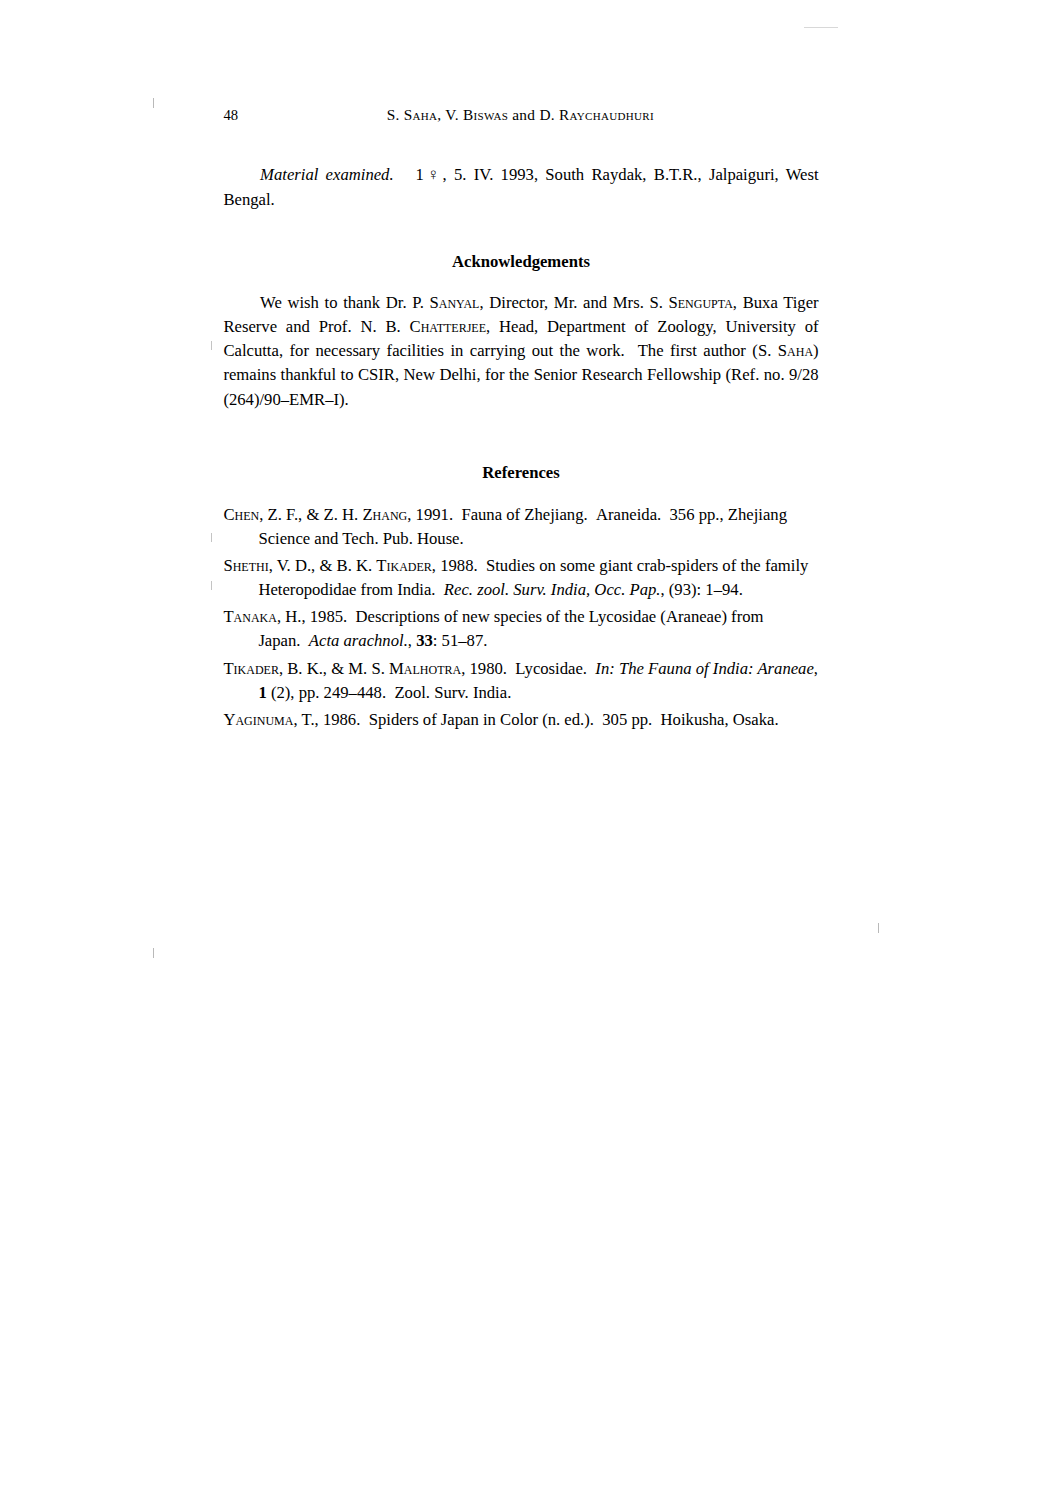48
S. Saha, V. Biswas and D. Raychaudhuri
Material examined. 1♀, 5. IV. 1993, South Raydak, B.T.R., Jalpaiguri, West Bengal.
Acknowledgements
We wish to thank Dr. P. Sanyal, Director, Mr. and Mrs. S. Sengupta, Buxa Tiger Reserve and Prof. N. B. Chatterjee, Head, Department of Zoology, University of Calcutta, for necessary facilities in carrying out the work. The first author (S. Saha) remains thankful to CSIR, New Delhi, for the Senior Research Fellowship (Ref. no. 9/28 (264)/90–EMR–I).
References
Chen, Z. F., & Z. H. Zhang, 1991. Fauna of Zhejiang. Araneida. 356 pp., Zhejiang Science and Tech. Pub. House.
Shethi, V. D., & B. K. Tikader, 1988. Studies on some giant crab-spiders of the family Heteropodidae from India. Rec. zool. Surv. India, Occ. Pap., (93): 1–94.
Tanaka, H., 1985. Descriptions of new species of the Lycosidae (Araneae) from Japan. Acta arachnol., 33: 51–87.
Tikader, B. K., & M. S. Malhotra, 1980. Lycosidae. In: The Fauna of India: Araneae, 1 (2), pp. 249–448. Zool. Surv. India.
Yaginuma, T., 1986. Spiders of Japan in Color (n. ed.). 305 pp. Hoikusha, Osaka.